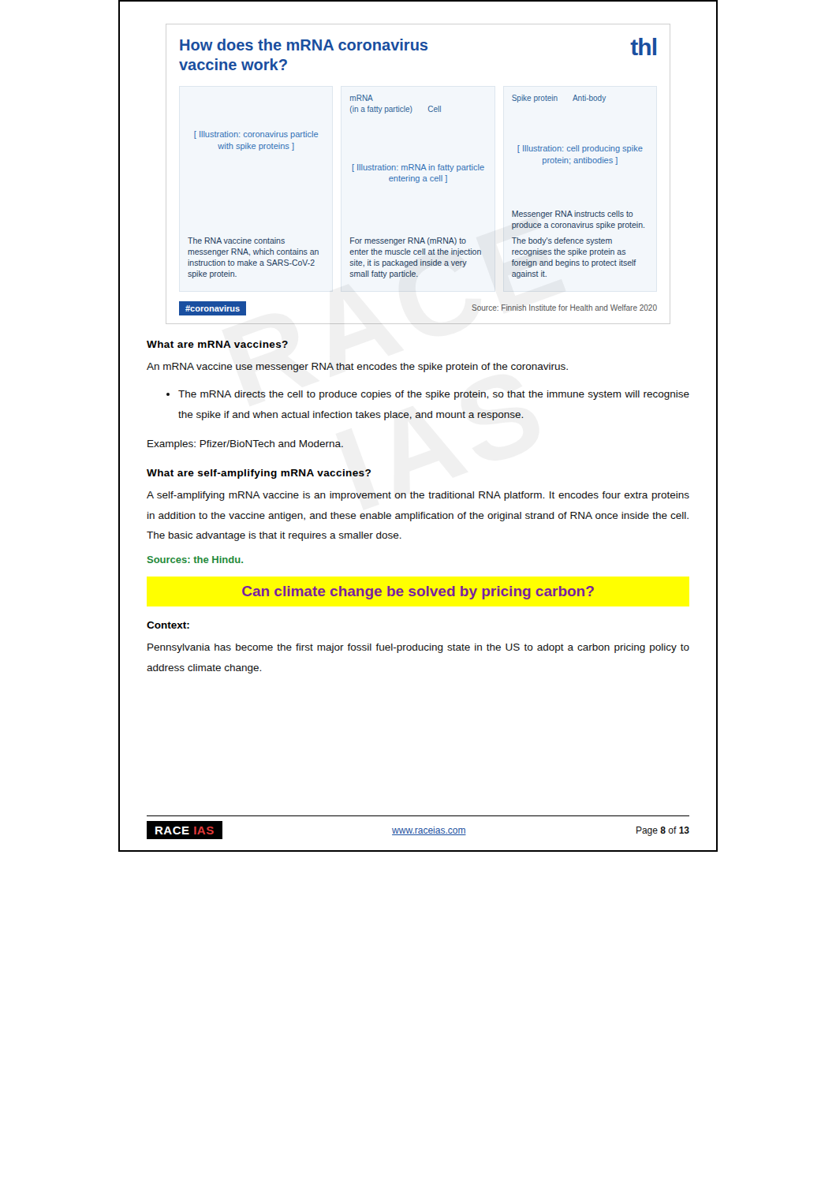RACE IAS
How does the mRNA coronavirus
vaccine work?
thl
[ Illustration: coronavirus particle with spike proteins ]
The RNA vaccine contains messenger RNA, which contains an instruction to make a SARS-CoV-2 spike protein.
mRNA
(in a fatty particle) Cell
[ Illustration: mRNA in fatty particle entering a cell ]
For messenger RNA (mRNA) to enter the muscle cell at the injection site, it is packaged inside a very small fatty particle.
Spike protein Anti-body
[ Illustration: cell producing spike protein; antibodies ]
Messenger RNA instructs cells to produce a coronavirus spike protein.
The body's defence system recognises the spike protein as foreign and begins to protect itself against it.
#coronavirus
Source: Finnish Institute for Health and Welfare 2020
What are mRNA vaccines?
An mRNA vaccine use messenger RNA that encodes the spike protein of the coronavirus.
The mRNA directs the cell to produce copies of the spike protein, so that the immune system will recognise the spike if and when actual infection takes place, and mount a response.
Examples: Pfizer/BioNTech and Moderna.
What are self-amplifying mRNA vaccines?
A self-amplifying mRNA vaccine is an improvement on the traditional RNA platform. It encodes four extra proteins in addition to the vaccine antigen, and these enable amplification of the original strand of RNA once inside the cell. The basic advantage is that it requires a smaller dose.
Sources: the Hindu.
Can climate change be solved by pricing carbon?
Context:
Pennsylvania has become the first major fossil fuel-producing state in the US to adopt a carbon pricing policy to address climate change.
RACE IAS
www.raceias.com
Page 8 of 13